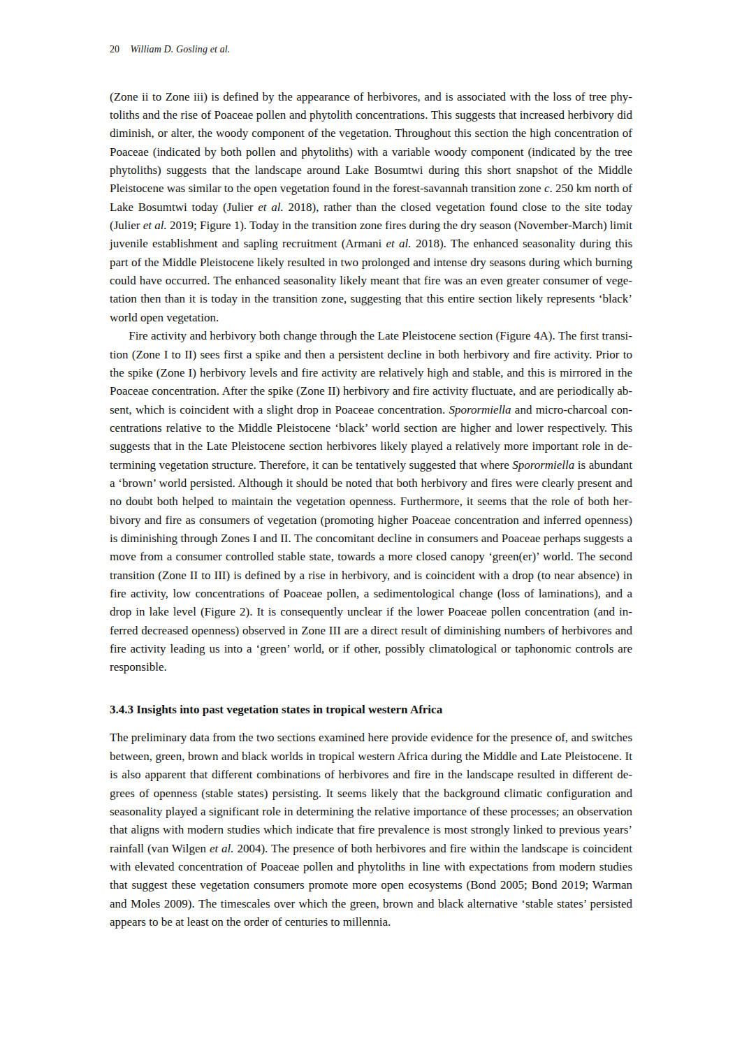20 William D. Gosling et al.
(Zone ii to Zone iii) is defined by the appearance of herbivores, and is associated with the loss of tree phytoliths and the rise of Poaceae pollen and phytolith concentrations. This suggests that increased herbivory did diminish, or alter, the woody component of the vegetation. Throughout this section the high concentration of Poaceae (indicated by both pollen and phytoliths) with a variable woody component (indicated by the tree phytoliths) suggests that the landscape around Lake Bosumtwi during this short snapshot of the Middle Pleistocene was similar to the open vegetation found in the forest-savannah transition zone c. 250 km north of Lake Bosumtwi today (Julier et al. 2018), rather than the closed vegetation found close to the site today (Julier et al. 2019; Figure 1). Today in the transition zone fires during the dry season (November-March) limit juvenile establishment and sapling recruitment (Armani et al. 2018). The enhanced seasonality during this part of the Middle Pleistocene likely resulted in two prolonged and intense dry seasons during which burning could have occurred. The enhanced seasonality likely meant that fire was an even greater consumer of vegetation then than it is today in the transition zone, suggesting that this entire section likely represents ‘black’ world open vegetation.
Fire activity and herbivory both change through the Late Pleistocene section (Figure 4A). The first transition (Zone I to II) sees first a spike and then a persistent decline in both herbivory and fire activity. Prior to the spike (Zone I) herbivory levels and fire activity are relatively high and stable, and this is mirrored in the Poaceae concentration. After the spike (Zone II) herbivory and fire activity fluctuate, and are periodically absent, which is coincident with a slight drop in Poaceae concentration. Sporormiella and micro-charcoal concentrations relative to the Middle Pleistocene ‘black’ world section are higher and lower respectively. This suggests that in the Late Pleistocene section herbivores likely played a relatively more important role in determining vegetation structure. Therefore, it can be tentatively suggested that where Sporormiella is abundant a ‘brown’ world persisted. Although it should be noted that both herbivory and fires were clearly present and no doubt both helped to maintain the vegetation openness. Furthermore, it seems that the role of both herbivory and fire as consumers of vegetation (promoting higher Poaceae concentration and inferred openness) is diminishing through Zones I and II. The concomitant decline in consumers and Poaceae perhaps suggests a move from a consumer controlled stable state, towards a more closed canopy ‘green(er)’ world. The second transition (Zone II to III) is defined by a rise in herbivory, and is coincident with a drop (to near absence) in fire activity, low concentrations of Poaceae pollen, a sedimentological change (loss of laminations), and a drop in lake level (Figure 2). It is consequently unclear if the lower Poaceae pollen concentration (and inferred decreased openness) observed in Zone III are a direct result of diminishing numbers of herbivores and fire activity leading us into a ‘green’ world, or if other, possibly climatological or taphonomic controls are responsible.
3.4.3 Insights into past vegetation states in tropical western Africa
The preliminary data from the two sections examined here provide evidence for the presence of, and switches between, green, brown and black worlds in tropical western Africa during the Middle and Late Pleistocene. It is also apparent that different combinations of herbivores and fire in the landscape resulted in different degrees of openness (stable states) persisting. It seems likely that the background climatic configuration and seasonality played a significant role in determining the relative importance of these processes; an observation that aligns with modern studies which indicate that fire prevalence is most strongly linked to previous years’ rainfall (van Wilgen et al. 2004). The presence of both herbivores and fire within the landscape is coincident with elevated concentration of Poaceae pollen and phytoliths in line with expectations from modern studies that suggest these vegetation consumers promote more open ecosystems (Bond 2005; Bond 2019; Warman and Moles 2009). The timescales over which the green, brown and black alternative ‘stable states’ persisted appears to be at least on the order of centuries to millennia.